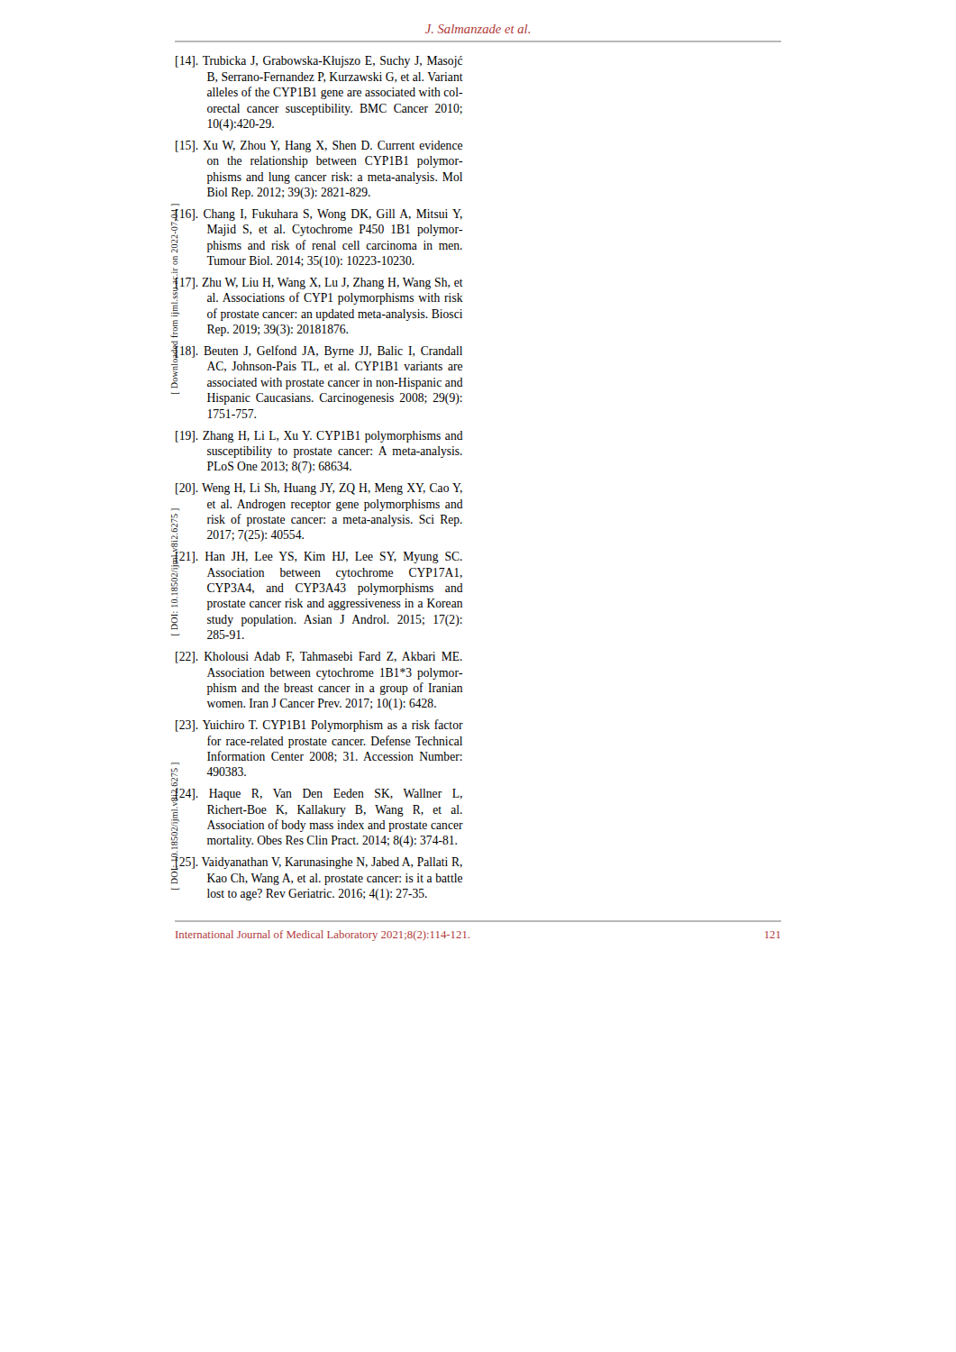[ Downloaded from ijml.ssu.ac.ir on 2022-07-04 ] [ DOI: 10.18502/ijml.v8i2.6275 ] [ DOI: 10.18502/ijml.v8i2.6275 ]
J. Salmanzade et al.
[14]. Trubicka J, Grabowska‑Kłujszo E, Suchy J, Masojć B, Serrano‑Fernandez P, Kurzawski G, et al. Variant alleles of the CYP1B1 gene are associated with colorectal cancer susceptibility. BMC Cancer 2010; 10(4):420‑29.
[15]. Xu W, Zhou Y, Hang X, Shen D. Current evidence on the relationship between CYP1B1 polymorphisms and lung cancer risk: a meta‑analysis. Mol Biol Rep. 2012; 39(3): 2821‑829.
[16]. Chang I, Fukuhara S, Wong DK, Gill A, Mitsui Y, Majid S, et al. Cytochrome P450 1B1 polymorphisms and risk of renal cell carcinoma in men. Tumour Biol. 2014; 35(10): 10223‑10230.
[17]. Zhu W, Liu H, Wang X, Lu J, Zhang H, Wang Sh, et al. Associations of CYP1 polymorphisms with risk of prostate cancer: an updated meta‑analysis. Biosci Rep. 2019; 39(3): 20181876.
[18]. Beuten J, Gelfond JA, Byrne JJ, Balic I, Crandall AC, Johnson‑Pais TL, et al. CYP1B1 variants are associated with prostate cancer in non‑Hispanic and Hispanic Caucasians. Carcinogenesis 2008; 29(9): 1751‑757.
[19]. Zhang H, Li L, Xu Y. CYP1B1 polymorphisms and susceptibility to prostate cancer: A meta‑analysis. PLoS One 2013; 8(7): 68634.
[20]. Weng H, Li Sh, Huang JY, ZQ H, Meng XY, Cao Y, et al. Androgen receptor gene polymorphisms and risk of prostate cancer: a meta‑analysis. Sci Rep. 2017; 7(25): 40554.
[21]. Han JH, Lee YS, Kim HJ, Lee SY, Myung SC. Association between cytochrome CYP17A1, CYP3A4, and CYP3A43 polymorphisms and prostate cancer risk and aggressiveness in a Korean study population. Asian J Androl. 2015; 17(2): 285‑91.
[22]. Kholousi Adab F, Tahmasebi Fard Z, Akbari ME. Association between cytochrome 1B1*3 polymorphism and the breast cancer in a group of Iranian women. Iran J Cancer Prev. 2017; 10(1): 6428.
[23]. Yuichiro T. CYP1B1 Polymorphism as a risk factor for race‑related prostate cancer. Defense Technical Information Center 2008; 31. Accession Number: 490383.
[24]. Haque R, Van Den Eeden SK, Wallner L, Richert‑Boe K, Kallakury B, Wang R, et al. Association of body mass index and prostate cancer mortality. Obes Res Clin Pract. 2014; 8(4): 374‑81.
[25]. Vaidyanathan V, Karunasinghe N, Jabed A, Pallati R, Kao Ch, Wang A, et al. prostate cancer: is it a battle lost to age? Rev Geriatric. 2016; 4(1): 27‑35.
International Journal of Medical Laboratory 2021;8(2):114‑121.
121